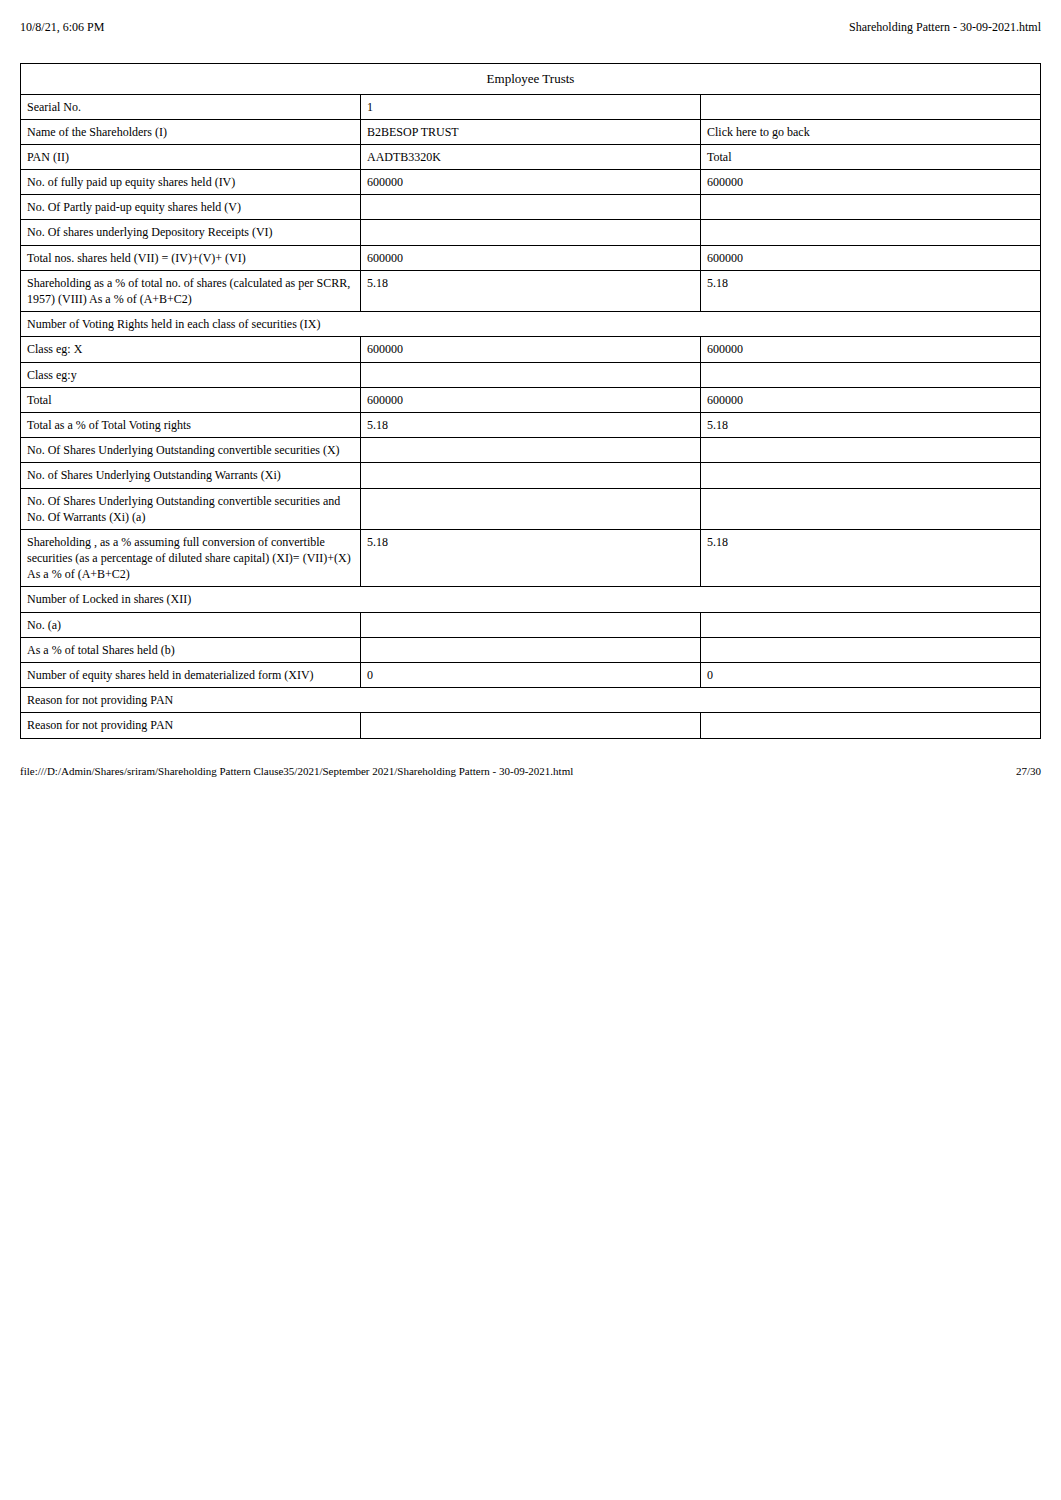10/8/21, 6:06 PM Shareholding Pattern - 30-09-2021.html
| Employee Trusts |
| --- |
| Searial No. | 1 | |
| Name of the Shareholders (I) | B2BESOP TRUST | Click here to go back |
| PAN (II) | AADTB3320K | Total |
| No. of fully paid up equity shares held (IV) | 600000 | 600000 |
| No. Of Partly paid-up equity shares held (V) | | |
| No. Of shares underlying Depository Receipts (VI) | | |
| Total nos. shares held (VII) = (IV)+(V)+ (VI) | 600000 | 600000 |
| Shareholding as a % of total no. of shares (calculated as per SCRR, 1957) (VIII) As a % of (A+B+C2) | 5.18 | 5.18 |
| Number of Voting Rights held in each class of securities (IX) |
| Class eg: X | 600000 | 600000 |
| Class eg:y | | |
| Total | 600000 | 600000 |
| Total as a % of Total Voting rights | 5.18 | 5.18 |
| No. Of Shares Underlying Outstanding convertible securities (X) | | |
| No. of Shares Underlying Outstanding Warrants (Xi) | | |
| No. Of Shares Underlying Outstanding convertible securities and No. Of Warrants (Xi) (a) | | |
| Shareholding , as a % assuming full conversion of convertible securities (as a percentage of diluted share capital) (XI)= (VII)+(X) As a % of (A+B+C2) | 5.18 | 5.18 |
| Number of Locked in shares (XII) |
| No. (a) | | |
| As a % of total Shares held (b) | | |
| Number of equity shares held in dematerialized form (XIV) | 0 | 0 |
| Reason for not providing PAN |
| Reason for not providing PAN | | |
file:///D:/Admin/Shares/sriram/Shareholding Pattern Clause35/2021/September 2021/Shareholding Pattern - 30-09-2021.html 27/30